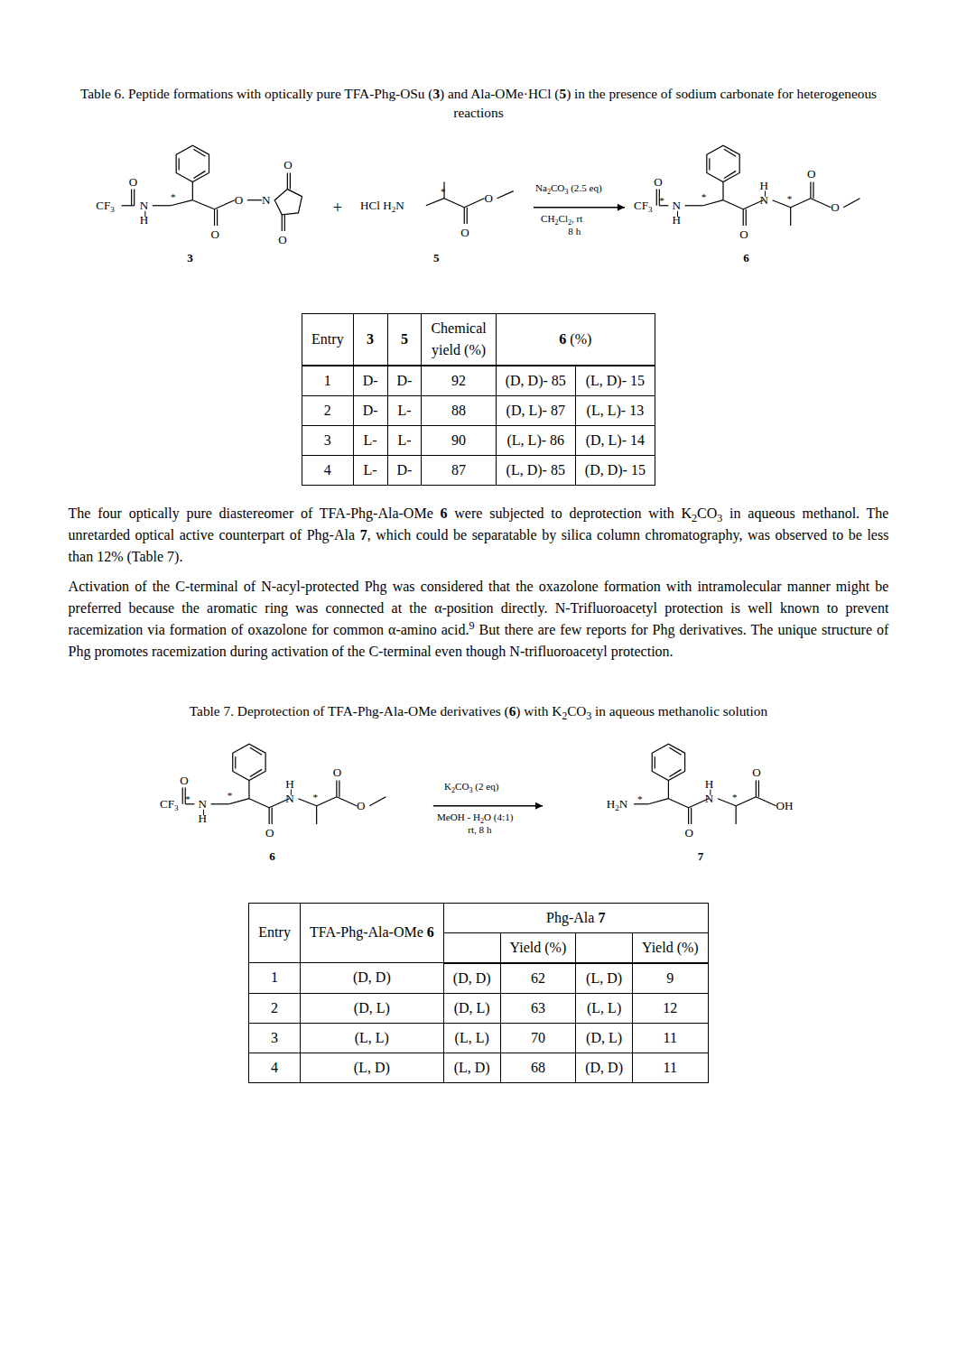Table 6. Peptide formations with optically pure TFA-Phg-OSu (3) and Ala-OMe·HCl (5) in the presence of sodium carbonate for heterogeneous reactions
CF3 N H O * O O N O O 3 + HCl H2N * O O 5 Na2CO3 (2.5 eq) CH2Cl2, rt 8 h CF3 * N H O * O H N * O O 6
| Entry | 3 | 5 | Chemical yield (%) | 6 (%) |
| --- | --- | --- | --- | --- |
| 1 | D- | D- | 92 | (D, D)- 85 | (L, D)- 15 |
| 2 | D- | L- | 88 | (D, L)- 87 | (L, L)- 13 |
| 3 | L- | L- | 90 | (L, L)- 86 | (D, L)- 14 |
| 4 | L- | D- | 87 | (L, D)- 85 | (D, D)- 15 |
The four optically pure diastereomer of TFA-Phg-Ala-OMe 6 were subjected to deprotection with K2CO3 in aqueous methanol. The unretarded optical active counterpart of Phg-Ala 7, which could be separatable by silica column chromatography, was observed to be less than 12% (Table 7).
Activation of the C-terminal of N-acyl-protected Phg was considered that the oxazolone formation with intramolecular manner might be preferred because the aromatic ring was connected at the α-position directly. N-Trifluoroacetyl protection is well known to prevent racemization via formation of oxazolone for common α-amino acid.9 But there are few reports for Phg derivatives. The unique structure of Phg promotes racemization during activation of the C-terminal even though N-trifluoroacetyl protection.
Table 7. Deprotection of TFA-Phg-Ala-OMe derivatives (6) with K2CO3 in aqueous methanolic solution
CF3 * N H O * O H N * O O 6 K2CO3 (2 eq) MeOH - H2O (4:1) rt, 8 h H2N * O H N * O OH 7
| Entry | TFA-Phg-Ala-OMe 6 | Phg-Ala 7 |
| --- | --- | --- |
| | Yield (%) | | Yield (%) |
| 1 | (D, D) | (D, D) | 62 | (L, D) | 9 |
| 2 | (D, L) | (D, L) | 63 | (L, L) | 12 |
| 3 | (L, L) | (L, L) | 70 | (D, L) | 11 |
| 4 | (L, D) | (L, D) | 68 | (D, D) | 11 |